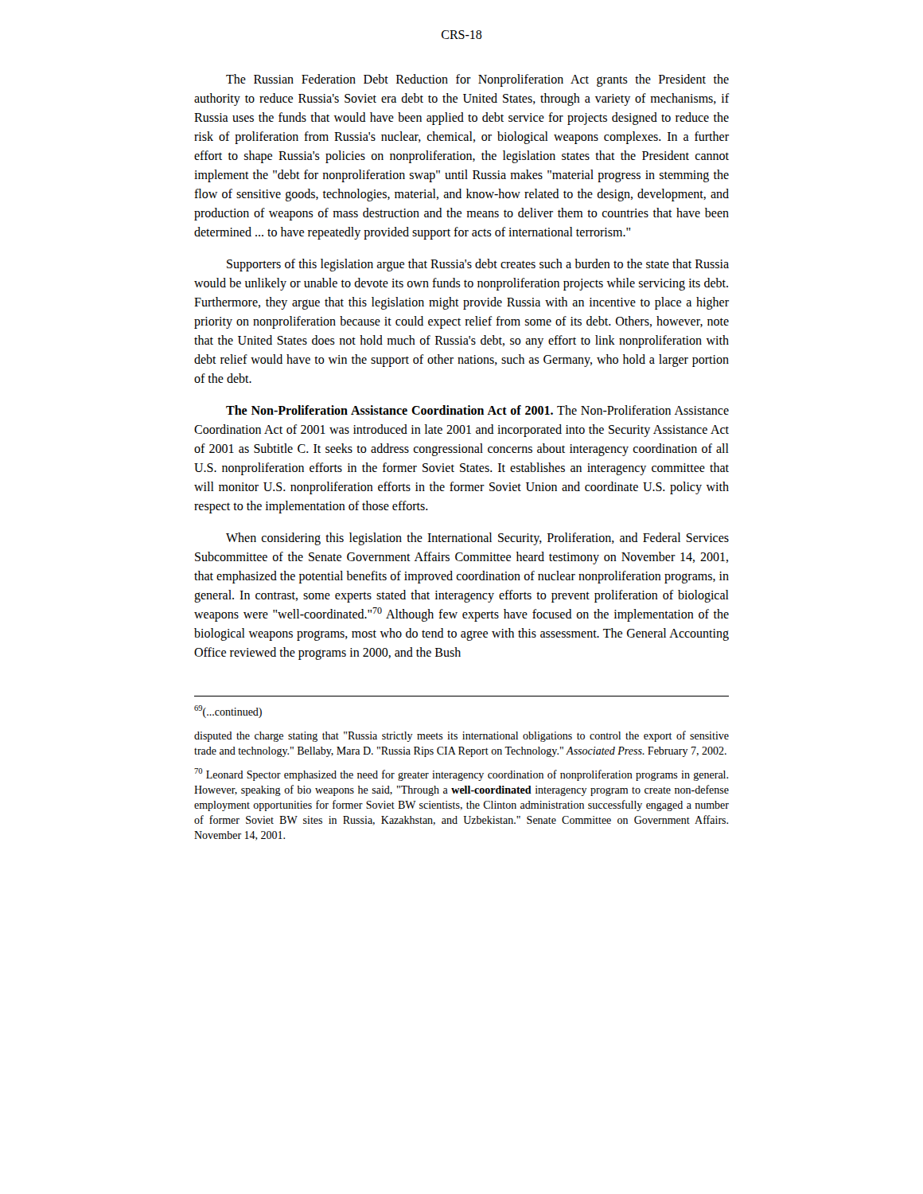CRS-18
The Russian Federation Debt Reduction for Nonproliferation Act grants the President the authority to reduce Russia's Soviet era debt to the United States, through a variety of mechanisms, if Russia uses the funds that would have been applied to debt service for projects designed to reduce the risk of proliferation from Russia's nuclear, chemical, or biological weapons complexes. In a further effort to shape Russia's policies on nonproliferation, the legislation states that the President cannot implement the "debt for nonproliferation swap" until Russia makes "material progress in stemming the flow of sensitive goods, technologies, material, and know-how related to the design, development, and production of weapons of mass destruction and the means to deliver them to countries that have been determined ... to have repeatedly provided support for acts of international terrorism."
Supporters of this legislation argue that Russia's debt creates such a burden to the state that Russia would be unlikely or unable to devote its own funds to nonproliferation projects while servicing its debt. Furthermore, they argue that this legislation might provide Russia with an incentive to place a higher priority on nonproliferation because it could expect relief from some of its debt. Others, however, note that the United States does not hold much of Russia's debt, so any effort to link nonproliferation with debt relief would have to win the support of other nations, such as Germany, who hold a larger portion of the debt.
The Non-Proliferation Assistance Coordination Act of 2001. The Non-Proliferation Assistance Coordination Act of 2001 was introduced in late 2001 and incorporated into the Security Assistance Act of 2001 as Subtitle C. It seeks to address congressional concerns about interagency coordination of all U.S. nonproliferation efforts in the former Soviet States. It establishes an interagency committee that will monitor U.S. nonproliferation efforts in the former Soviet Union and coordinate U.S. policy with respect to the implementation of those efforts.
When considering this legislation the International Security, Proliferation, and Federal Services Subcommittee of the Senate Government Affairs Committee heard testimony on November 14, 2001, that emphasized the potential benefits of improved coordination of nuclear nonproliferation programs, in general. In contrast, some experts stated that interagency efforts to prevent proliferation of biological weapons were "well-coordinated."70 Although few experts have focused on the implementation of the biological weapons programs, most who do tend to agree with this assessment. The General Accounting Office reviewed the programs in 2000, and the Bush
69(...continued)
disputed the charge stating that "Russia strictly meets its international obligations to control the export of sensitive trade and technology." Bellaby, Mara D. "Russia Rips CIA Report on Technology." Associated Press. February 7, 2002.
70 Leonard Spector emphasized the need for greater interagency coordination of nonproliferation programs in general. However, speaking of bio weapons he said, "Through a well-coordinated interagency program to create non-defense employment opportunities for former Soviet BW scientists, the Clinton administration successfully engaged a number of former Soviet BW sites in Russia, Kazakhstan, and Uzbekistan." Senate Committee on Government Affairs. November 14, 2001.